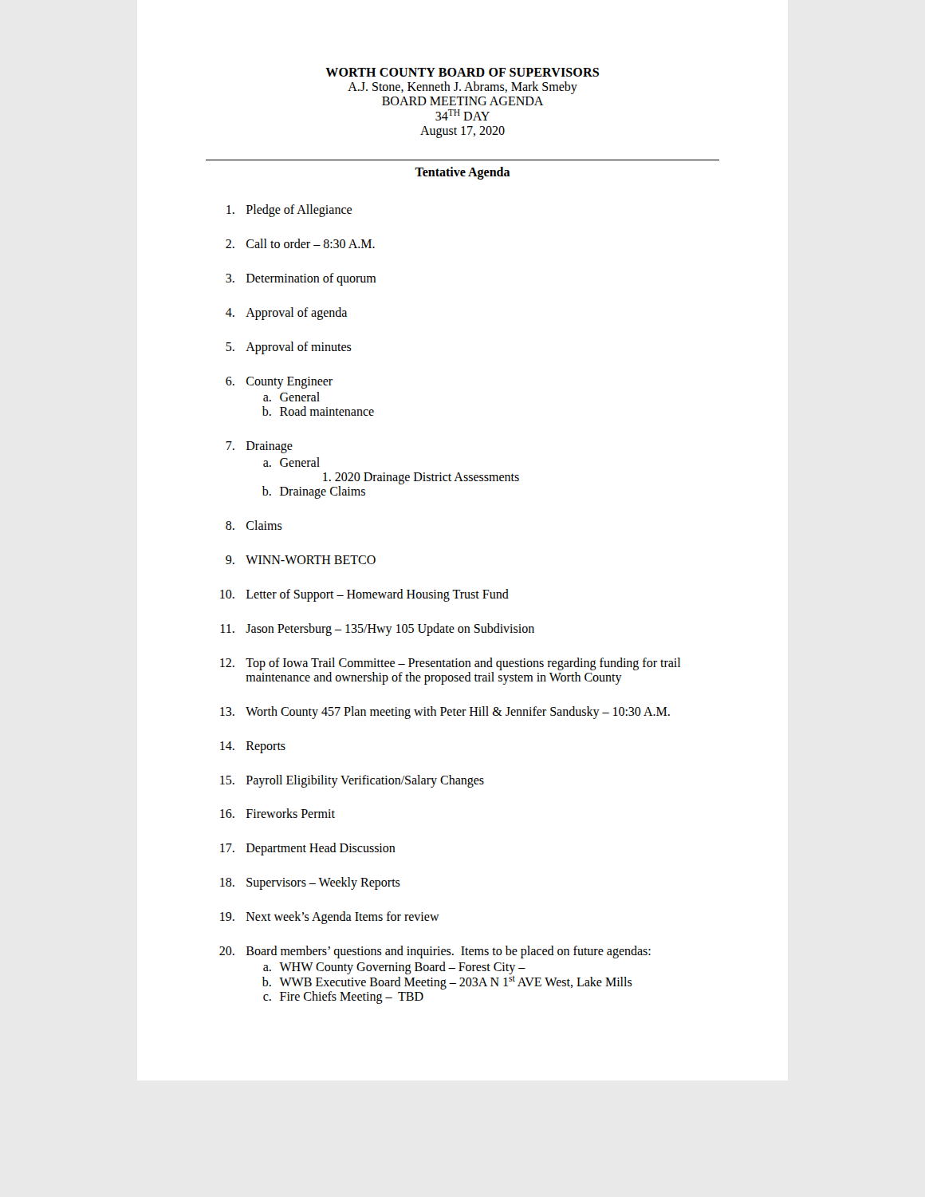WORTH COUNTY BOARD OF SUPERVISORS
A.J. Stone, Kenneth J. Abrams, Mark Smeby
BOARD MEETING AGENDA
34TH DAY
August 17, 2020
Tentative Agenda
Pledge of Allegiance
Call to order – 8:30 A.M.
Determination of quorum
Approval of agenda
Approval of minutes
County Engineer
General
Road maintenance
Drainage
General
2020 Drainage District Assessments
Drainage Claims
Claims
WINN-WORTH BETCO
Letter of Support – Homeward Housing Trust Fund
Jason Petersburg – 135/Hwy 105 Update on Subdivision
Top of Iowa Trail Committee – Presentation and questions regarding funding for trail maintenance and ownership of the proposed trail system in Worth County
Worth County 457 Plan meeting with Peter Hill & Jennifer Sandusky – 10:30 A.M.
Reports
Payroll Eligibility Verification/Salary Changes
Fireworks Permit
Department Head Discussion
Supervisors – Weekly Reports
Next week’s Agenda Items for review
Board members’ questions and inquiries. Items to be placed on future agendas:
WHW County Governing Board – Forest City –
WWB Executive Board Meeting – 203A N 1st AVE West, Lake Mills
Fire Chiefs Meeting – TBD